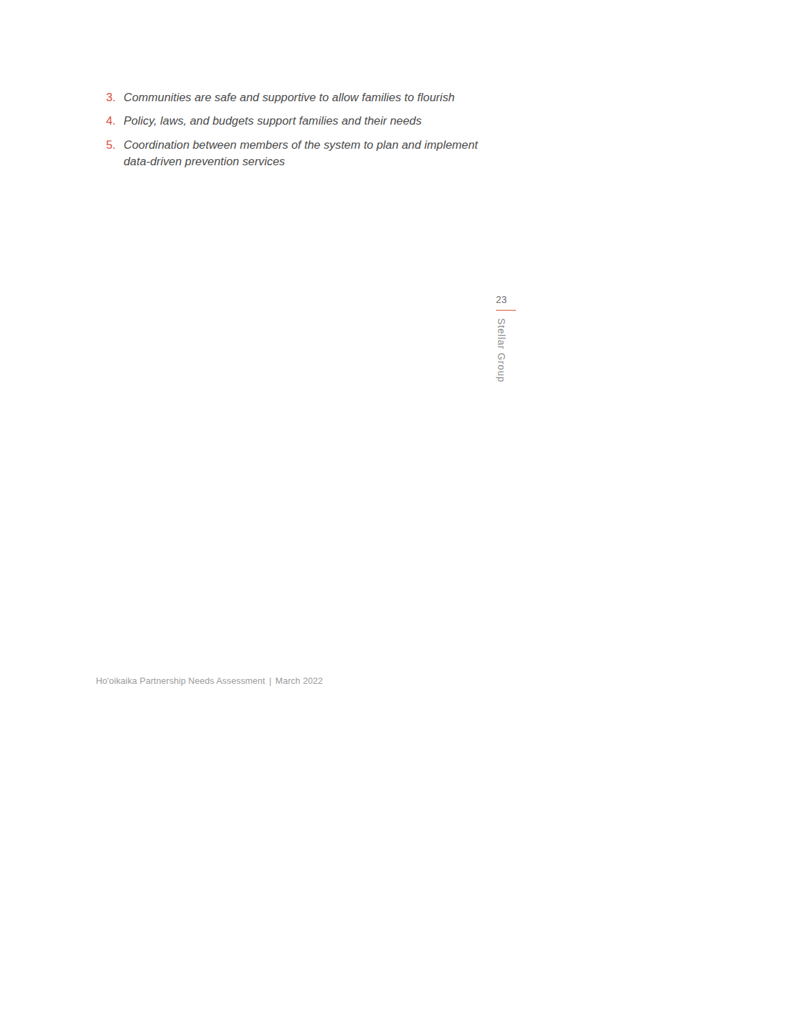3. Communities are safe and supportive to allow families to flourish
4. Policy, laws, and budgets support families and their needs
5. Coordination between members of the system to plan and implement data-driven prevention services
23
Stellar Group
Ho'oikaika Partnership Needs Assessment|March 2022